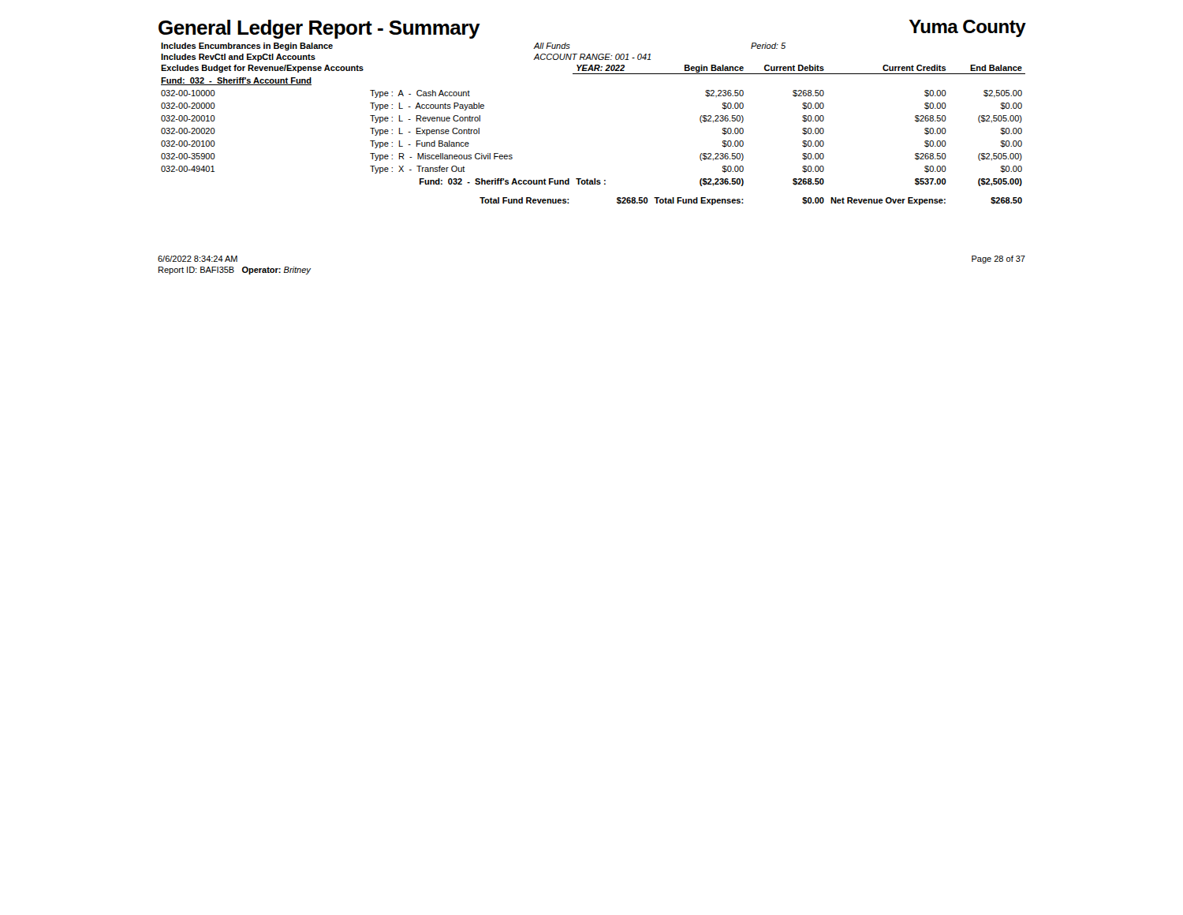General Ledger Report - Summary
Yuma County
| Includes Encumbrances in Begin Balance | All Funds | Period: 5 |
| Includes RevCtl and ExpCtl Accounts | ACCOUNT RANGE: 001 - 041 | |
| Excludes Budget for Revenue/Expense Accounts | | YEAR: 2022 | Begin Balance | Current Debits | Current Credits | End Balance |
| --- | --- | --- | --- | --- | --- | --- |
| Fund: 032 - Sheriff's Account Fund |
| 032-00-10000 | Type : A - Cash Account | | $2,236.50 | $268.50 | $0.00 | $2,505.00 |
| 032-00-20000 | Type : L - Accounts Payable | | $0.00 | $0.00 | $0.00 | $0.00 |
| 032-00-20010 | Type : L - Revenue Control | | ($2,236.50) | $0.00 | $268.50 | ($2,505.00) |
| 032-00-20020 | Type : L - Expense Control | | $0.00 | $0.00 | $0.00 | $0.00 |
| 032-00-20100 | Type : L - Fund Balance | | $0.00 | $0.00 | $0.00 | $0.00 |
| 032-00-35900 | Type : R - Miscellaneous Civil Fees | | ($2,236.50) | $0.00 | $268.50 | ($2,505.00) |
| 032-00-49401 | Type : X - Transfer Out | | $0.00 | $0.00 | $0.00 | $0.00 |
| | Fund: 032 - Sheriff's Account Fund | Totals : | ($2,236.50) | $268.50 | $537.00 | ($2,505.00) |
| | Total Fund Revenues: | $268.50 | Total Fund Expenses: | $0.00 | Net Revenue Over Expense: | $268.50 |
Page 28 of 37
6/6/2022 8:34:24 AM
Report ID: BAFI35B Operator: Britney